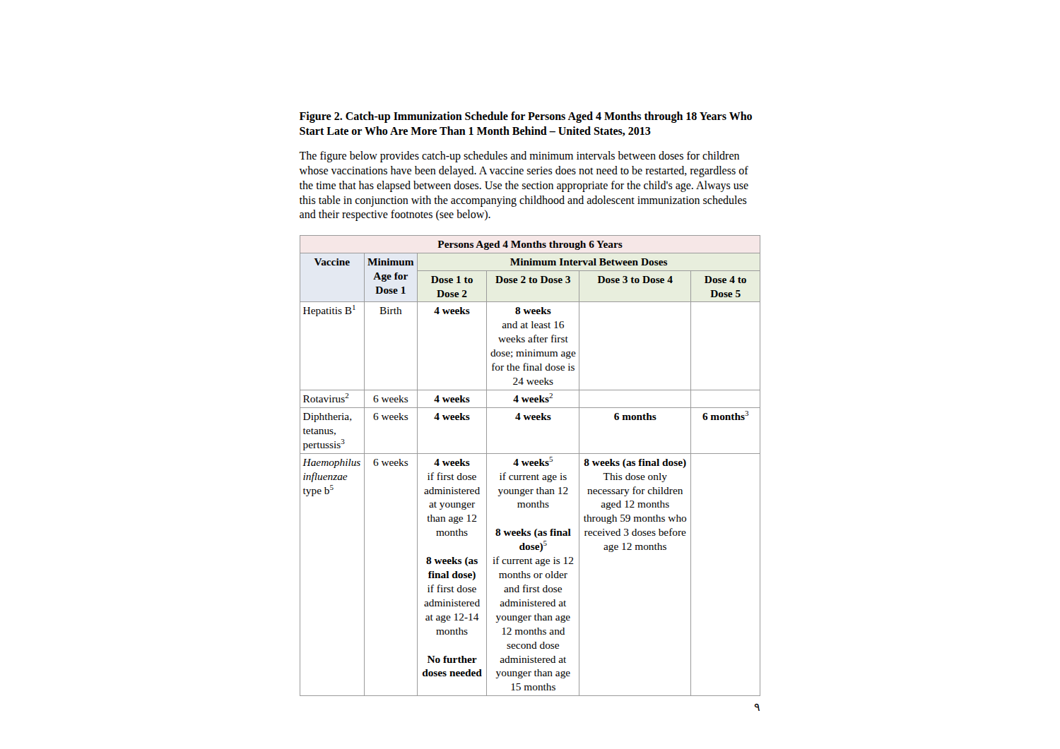Figure 2. Catch-up Immunization Schedule for Persons Aged 4 Months through 18 Years Who Start Late or Who Are More Than 1 Month Behind – United States, 2013
The figure below provides catch-up schedules and minimum intervals between doses for children whose vaccinations have been delayed. A vaccine series does not need to be restarted, regardless of the time that has elapsed between doses. Use the section appropriate for the child's age. Always use this table in conjunction with the accompanying childhood and adolescent immunization schedules and their respective footnotes (see below).
| Persons Aged 4 Months through 6 Years |
| --- |
| Vaccine | Minimum Age for Dose 1 | Minimum Interval Between Doses |
| Dose 1 to Dose 2 | Dose 2 to Dose 3 | Dose 3 to Dose 4 | Dose 4 to Dose 5 |
| Hepatitis B 1 | Birth | 4 weeks | 8 weeks and at least 16 weeks after first dose; minimum age for the final dose is 24 weeks | | |
| Rotavirus 2 | 6 weeks | 4 weeks | 4 weeks 2 | | |
| Diphtheria, tetanus, pertussis 3 | 6 weeks | 4 weeks | 4 weeks | 6 months | 6 months 3 |
| Haemophilus influenzae type b 5 | 6 weeks | 4 weeks if first dose administered at younger than age 12 months 8 weeks (as final dose) if first dose administered at age 12-14 months No further doses needed | 4 weeks 5 if current age is younger than 12 months 8 weeks (as final dose) 5 if current age is 12 months or older and first dose administered at younger than age 12 months and second dose administered at younger than age 15 months | 8 weeks (as final dose) This dose only necessary for children aged 12 months through 59 months who received 3 doses before age 12 months | |
٩